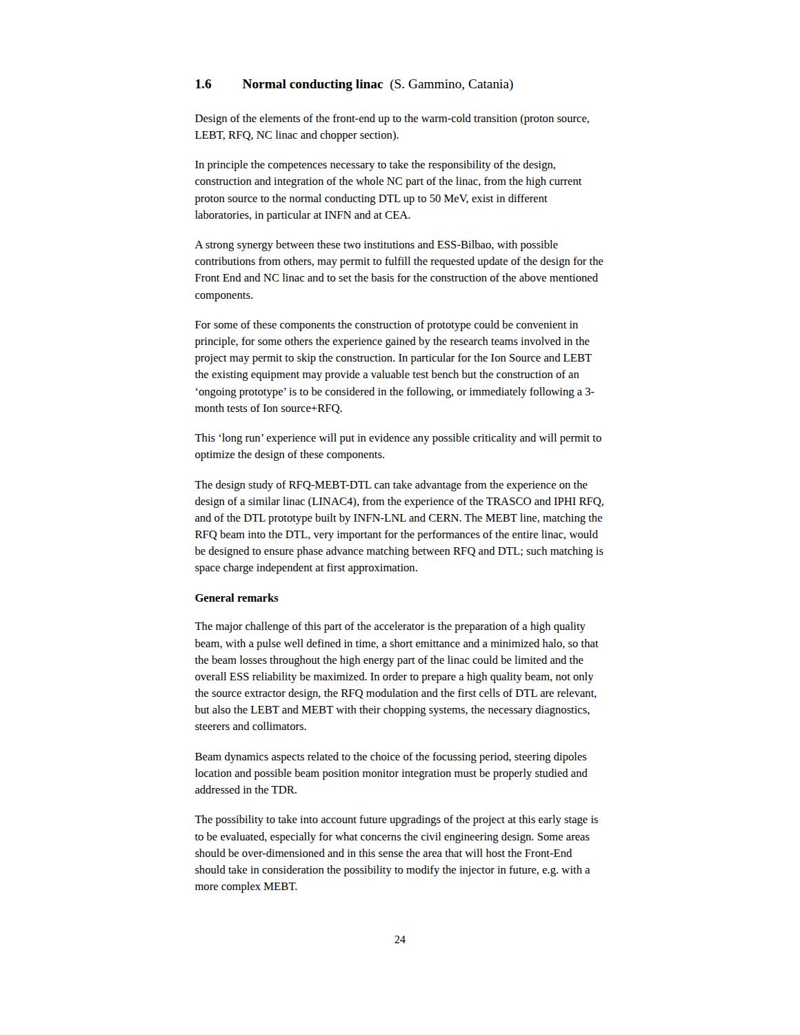1.6 Normal conducting linac (S. Gammino, Catania)
Design of the elements of the front-end up to the warm-cold transition (proton source, LEBT, RFQ, NC linac and chopper section).
In principle the competences necessary to take the responsibility of the design, construction and integration of the whole NC part of the linac, from the high current proton source to the normal conducting DTL up to 50 MeV, exist in different laboratories, in particular at INFN and at CEA.
A strong synergy between these two institutions and ESS-Bilbao, with possible contributions from others, may permit to fulfill the requested update of the design for the Front End and NC linac and to set the basis for the construction of the above mentioned components.
For some of these components the construction of prototype could be convenient in principle, for some others the experience gained by the research teams involved in the project may permit to skip the construction. In particular for the Ion Source and LEBT the existing equipment may provide a valuable test bench but the construction of an ‘ongoing prototype’ is to be considered in the following, or immediately following a 3-month tests of Ion source+RFQ.
This ‘long run’ experience will put in evidence any possible criticality and will permit to optimize the design of these components.
The design study of RFQ-MEBT-DTL can take advantage from the experience on the design of a similar linac (LINAC4), from the experience of the TRASCO and IPHI RFQ, and of the DTL prototype built by INFN-LNL and CERN. The MEBT line, matching the RFQ beam into the DTL, very important for the performances of the entire linac, would be designed to ensure phase advance matching between RFQ and DTL; such matching is space charge independent at first approximation.
General remarks
The major challenge of this part of the accelerator is the preparation of a high quality beam, with a pulse well defined in time, a short emittance and a minimized halo, so that the beam losses throughout the high energy part of the linac could be limited and the overall ESS reliability be maximized. In order to prepare a high quality beam, not only the source extractor design, the RFQ modulation and the first cells of DTL are relevant, but also the LEBT and MEBT with their chopping systems, the necessary diagnostics, steerers and collimators.
Beam dynamics aspects related to the choice of the focussing period, steering dipoles location and possible beam position monitor integration must be properly studied and addressed in the TDR.
The possibility to take into account future upgradings of the project at this early stage is to be evaluated, especially for what concerns the civil engineering design. Some areas should be over-dimensioned and in this sense the area that will host the Front-End should take in consideration the possibility to modify the injector in future, e.g. with a more complex MEBT.
24